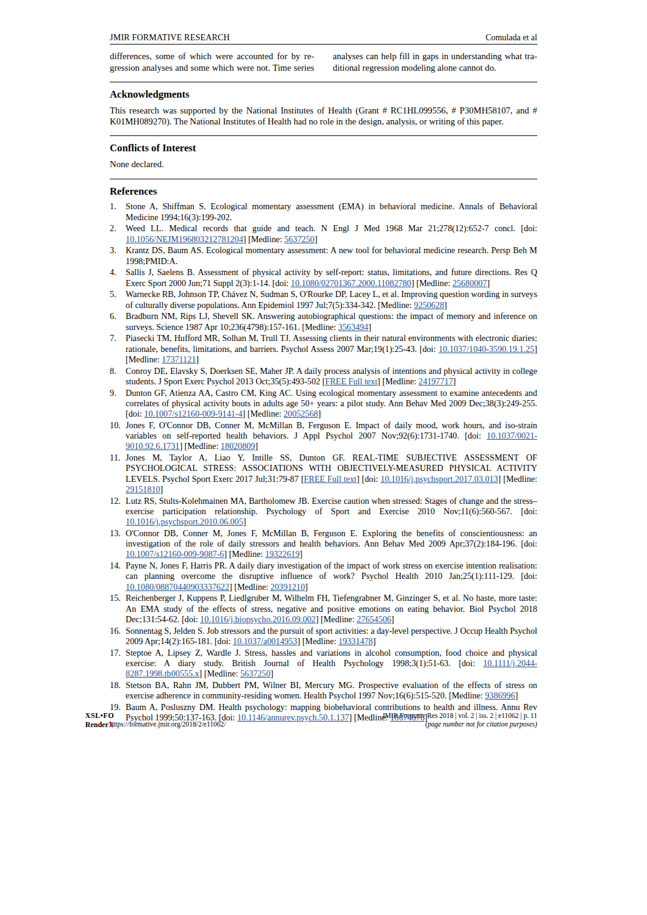JMIR FORMATIVE RESEARCH Comulada et al
differences, some of which were accounted for by regression analyses and some which were not. Time series analyses can help fill in gaps in understanding what traditional regression modeling alone cannot do.
Acknowledgments
This research was supported by the National Institutes of Health (Grant # RC1HL099556, # P30MH58107, and # K01MH089270). The National Institutes of Health had no role in the design, analysis, or writing of this paper.
Conflicts of Interest
None declared.
References
Stone A, Shiffman S. Ecological momentary assessment (EMA) in behavioral medicine. Annals of Behavioral Medicine 1994;16(3):199-202.
Weed LL. Medical records that guide and teach. N Engl J Med 1968 Mar 21;278(12):652-7 concl. [doi: 10.1056/NEJM196803212781204] [Medline: 5637250]
Krantz DS, Baum AS. Ecological momentary assessment: A new tool for behavioral medicine research. Persp Beh M 1998;PMID:A.
Sallis J, Saelens B. Assessment of physical activity by self-report: status, limitations, and future directions. Res Q Exerc Sport 2000 Jun;71 Suppl 2(3):1-14. [doi: 10.1080/02701367.2000.11082780] [Medline: 25680007]
Warnecke RB, Johnson TP, Chávez N, Sudman S, O'Rourke DP, Lacey L, et al. Improving question wording in surveys of culturally diverse populations. Ann Epidemiol 1997 Jul;7(5):334-342. [Medline: 9250628]
Bradburn NM, Rips LJ, Shevell SK. Answering autobiographical questions: the impact of memory and inference on surveys. Science 1987 Apr 10;236(4798):157-161. [Medline: 3563494]
Piasecki TM, Hufford MR, Solhan M, Trull TJ. Assessing clients in their natural environments with electronic diaries: rationale, benefits, limitations, and barriers. Psychol Assess 2007 Mar;19(1):25-43. [doi: 10.1037/1040-3590.19.1.25] [Medline: 17371121]
Conroy DE, Elavsky S, Doerksen SE, Maher JP. A daily process analysis of intentions and physical activity in college students. J Sport Exerc Psychol 2013 Oct;35(5):493-502 [FREE Full text] [Medline: 24197717]
Dunton GF, Atienza AA, Castro CM, King AC. Using ecological momentary assessment to examine antecedents and correlates of physical activity bouts in adults age 50+ years: a pilot study. Ann Behav Med 2009 Dec;38(3):249-255. [doi: 10.1007/s12160-009-9141-4] [Medline: 20052568]
Jones F, O'Connor DB, Conner M, McMillan B, Ferguson E. Impact of daily mood, work hours, and iso-strain variables on self-reported health behaviors. J Appl Psychol 2007 Nov;92(6):1731-1740. [doi: 10.1037/0021-9010.92.6.1731] [Medline: 18020809]
Jones M, Taylor A, Liao Y, Intille SS, Dunton GF. REAL-TIME SUBJECTIVE ASSESSMENT OF PSYCHOLOGICAL STRESS: ASSOCIATIONS WITH OBJECTIVELY-MEASURED PHYSICAL ACTIVITY LEVELS. Psychol Sport Exerc 2017 Jul;31:79-87 [FREE Full text] [doi: 10.1016/j.psychsport.2017.03.013] [Medline: 29151810]
Lutz RS, Stults-Kolehmainen MA, Bartholomew JB. Exercise caution when stressed: Stages of change and the stress–exercise participation relationship. Psychology of Sport and Exercise 2010 Nov;11(6):560-567. [doi: 10.1016/j.psychsport.2010.06.005]
O'Connor DB, Conner M, Jones F, McMillan B, Ferguson E. Exploring the benefits of conscientiousness: an investigation of the role of daily stressors and health behaviors. Ann Behav Med 2009 Apr;37(2):184-196. [doi: 10.1007/s12160-009-9087-6] [Medline: 19322619]
Payne N, Jones F, Harris PR. A daily diary investigation of the impact of work stress on exercise intention realisation: can planning overcome the disruptive influence of work? Psychol Health 2010 Jan;25(1):111-129. [doi: 10.1080/08870440903337622] [Medline: 20391210]
Reichenberger J, Kuppens P, Liedlgruber M, Wilhelm FH, Tiefengrabner M, Ginzinger S, et al. No haste, more taste: An EMA study of the effects of stress, negative and positive emotions on eating behavior. Biol Psychol 2018 Dec;131:54-62. [doi: 10.1016/j.biopsycho.2016.09.002] [Medline: 27654506]
Sonnentag S, Jelden S. Job stressors and the pursuit of sport activities: a day-level perspective. J Occup Health Psychol 2009 Apr;14(2):165-181. [doi: 10.1037/a0014953] [Medline: 19331478]
Steptoe A, Lipsey Z, Wardle J. Stress, hassles and variations in alcohol consumption, food choice and physical exercise: A diary study. British Journal of Health Psychology 1998;3(1):51-63. [doi: 10.1111/j.2044-8287.1998.tb00555.x] [Medline: 5637250]
Stetson BA, Rahn JM, Dubbert PM, Wilner BI, Mercury MG. Prospective evaluation of the effects of stress on exercise adherence in community-residing women. Health Psychol 1997 Nov;16(6):515-520. [Medline: 9386996]
Baum A, Posluszny DM. Health psychology: mapping biobehavioral contributions to health and illness. Annu Rev Psychol 1999;50:137-163. [doi: 10.1146/annurev.psych.50.1.137] [Medline: 10074676]
https://formative.jmir.org/2018/2/e11062/
JMIR Formativ Res 2018 | vol. 2 | iss. 2 | e11062 | p. 11
(page number not for citation purposes)
XSL•FO
RenderX